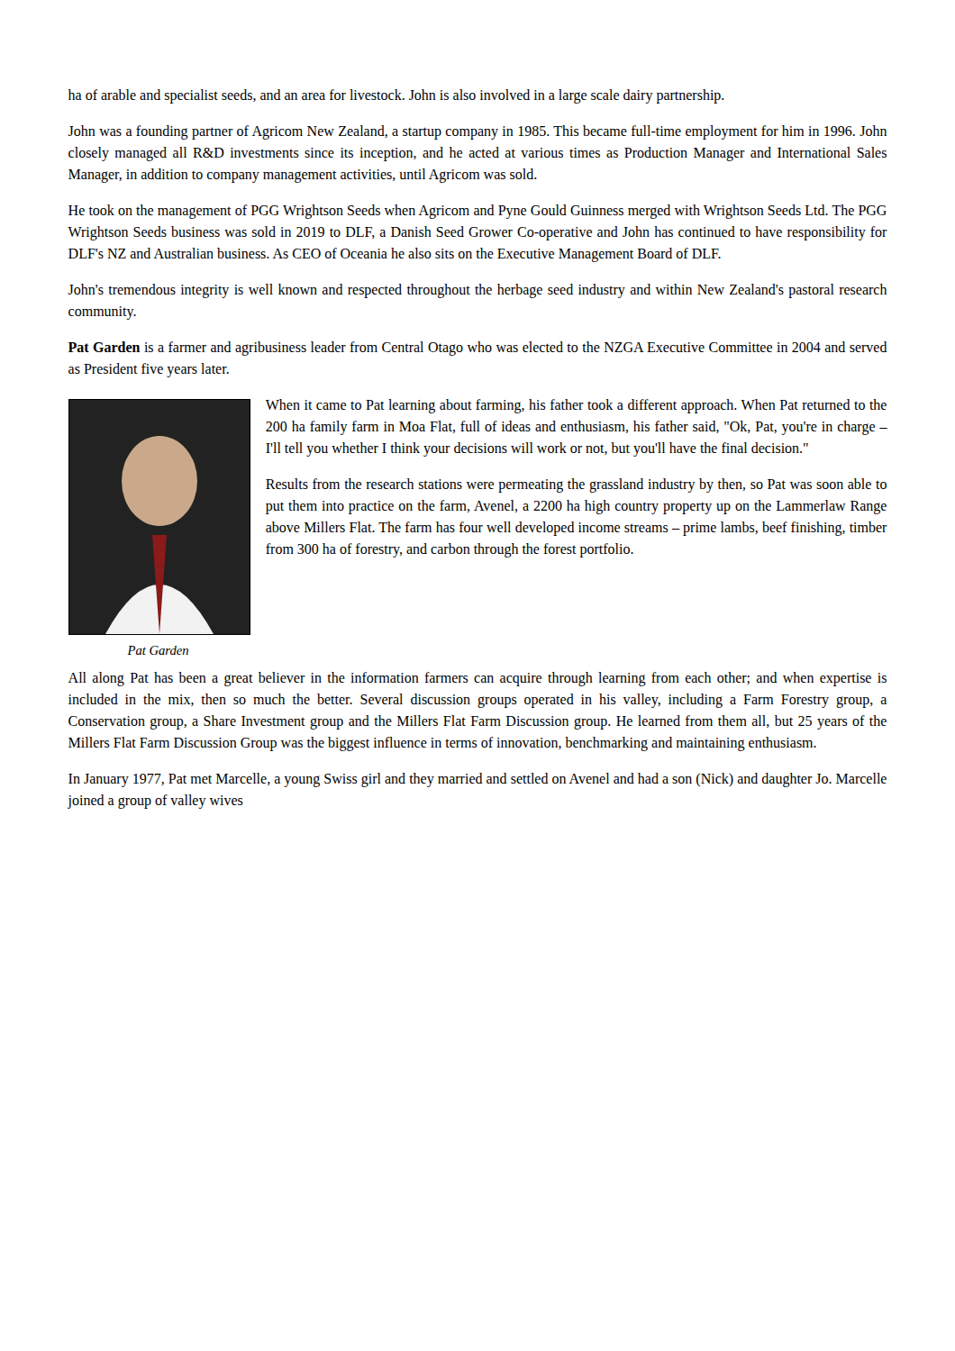ha of arable and specialist seeds, and an area for livestock. John is also involved in a large scale dairy partnership.
John was a founding partner of Agricom New Zealand, a startup company in 1985. This became full-time employment for him in 1996. John closely managed all R&D investments since its inception, and he acted at various times as Production Manager and International Sales Manager, in addition to company management activities, until Agricom was sold.
He took on the management of PGG Wrightson Seeds when Agricom and Pyne Gould Guinness merged with Wrightson Seeds Ltd. The PGG Wrightson Seeds business was sold in 2019 to DLF, a Danish Seed Grower Co-operative and John has continued to have responsibility for DLF's NZ and Australian business. As CEO of Oceania he also sits on the Executive Management Board of DLF.
John's tremendous integrity is well known and respected throughout the herbage seed industry and within New Zealand's pastoral research community.
Pat Garden is a farmer and agribusiness leader from Central Otago who was elected to the NZGA Executive Committee in 2004 and served as President five years later.
Pat Garden
When it came to Pat learning about farming, his father took a different approach. When Pat returned to the 200 ha family farm in Moa Flat, full of ideas and enthusiasm, his father said, "Ok, Pat, you're in charge – I'll tell you whether I think your decisions will work or not, but you'll have the final decision."
Results from the research stations were permeating the grassland industry by then, so Pat was soon able to put them into practice on the farm, Avenel, a 2200 ha high country property up on the Lammerlaw Range above Millers Flat. The farm has four well developed income streams – prime lambs, beef finishing, timber from 300 ha of forestry, and carbon through the forest portfolio.
All along Pat has been a great believer in the information farmers can acquire through learning from each other; and when expertise is included in the mix, then so much the better. Several discussion groups operated in his valley, including a Farm Forestry group, a Conservation group, a Share Investment group and the Millers Flat Farm Discussion group. He learned from them all, but 25 years of the Millers Flat Farm Discussion Group was the biggest influence in terms of innovation, benchmarking and maintaining enthusiasm.
In January 1977, Pat met Marcelle, a young Swiss girl and they married and settled on Avenel and had a son (Nick) and daughter Jo. Marcelle joined a group of valley wives